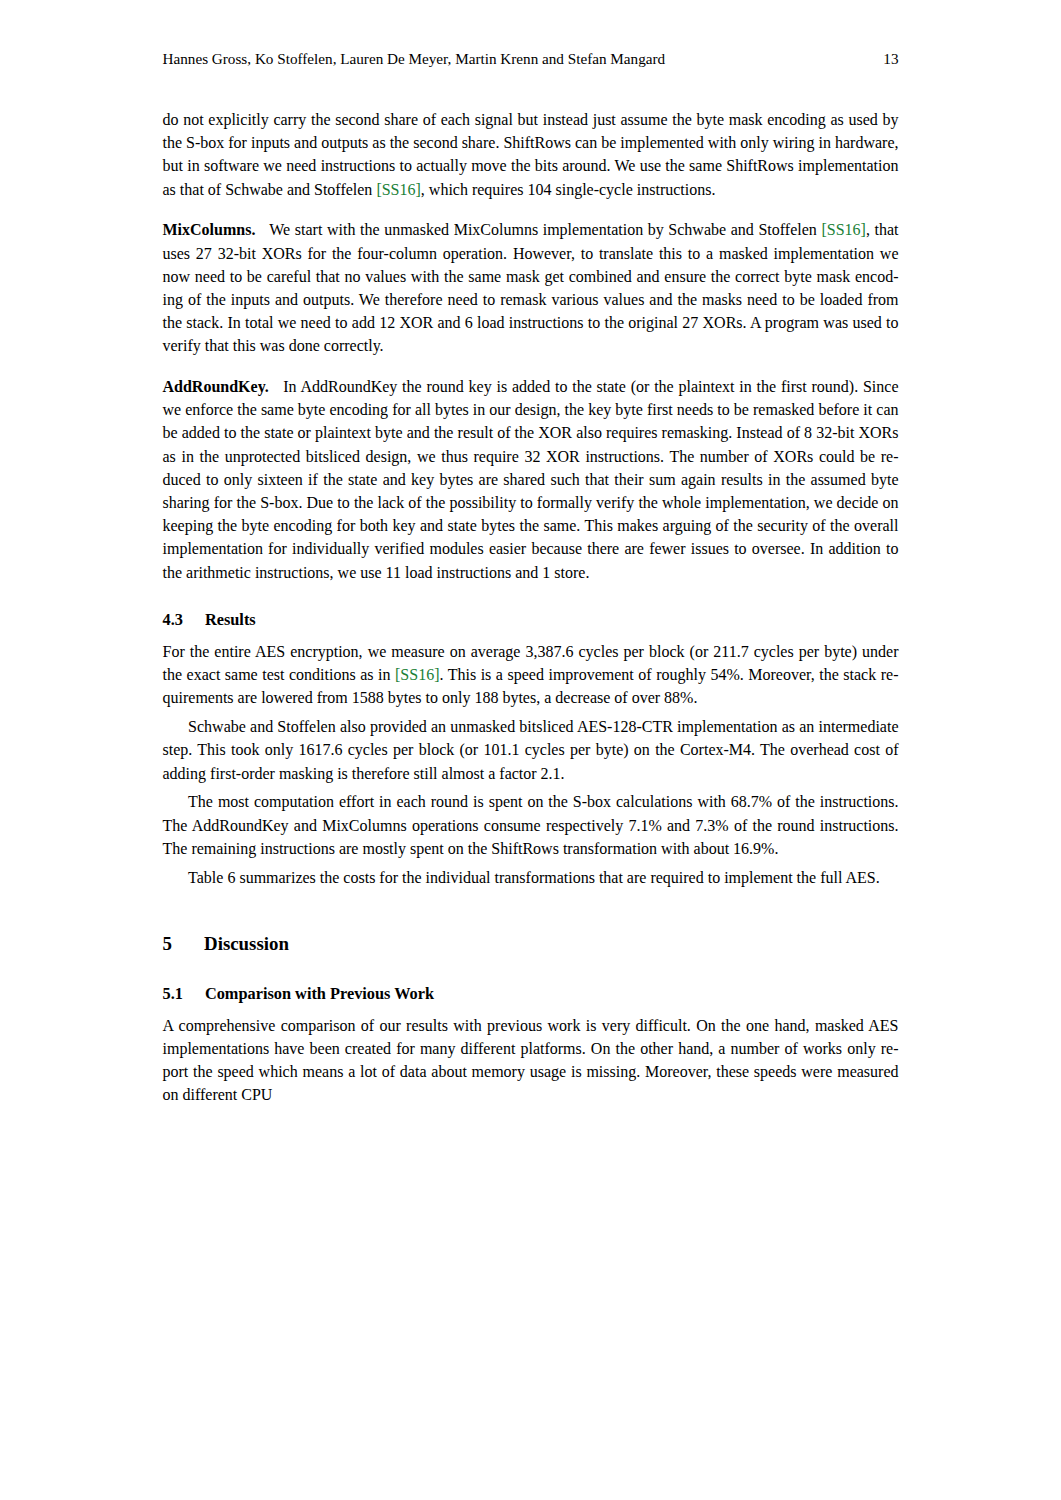Hannes Gross, Ko Stoffelen, Lauren De Meyer, Martin Krenn and Stefan Mangard 13
do not explicitly carry the second share of each signal but instead just assume the byte mask encoding as used by the S-box for inputs and outputs as the second share. ShiftRows can be implemented with only wiring in hardware, but in software we need instructions to actually move the bits around. We use the same ShiftRows implementation as that of Schwabe and Stoffelen [SS16], which requires 104 single-cycle instructions.
MixColumns. We start with the unmasked MixColumns implementation by Schwabe and Stoffelen [SS16], that uses 27 32-bit XORs for the four-column operation. However, to translate this to a masked implementation we now need to be careful that no values with the same mask get combined and ensure the correct byte mask encoding of the inputs and outputs. We therefore need to remask various values and the masks need to be loaded from the stack. In total we need to add 12 XOR and 6 load instructions to the original 27 XORs. A program was used to verify that this was done correctly.
AddRoundKey. In AddRoundKey the round key is added to the state (or the plaintext in the first round). Since we enforce the same byte encoding for all bytes in our design, the key byte first needs to be remasked before it can be added to the state or plaintext byte and the result of the XOR also requires remasking. Instead of 8 32-bit XORs as in the unprotected bitsliced design, we thus require 32 XOR instructions. The number of XORs could be reduced to only sixteen if the state and key bytes are shared such that their sum again results in the assumed byte sharing for the S-box. Due to the lack of the possibility to formally verify the whole implementation, we decide on keeping the byte encoding for both key and state bytes the same. This makes arguing of the security of the overall implementation for individually verified modules easier because there are fewer issues to oversee. In addition to the arithmetic instructions, we use 11 load instructions and 1 store.
4.3 Results
For the entire AES encryption, we measure on average 3,387.6 cycles per block (or 211.7 cycles per byte) under the exact same test conditions as in [SS16]. This is a speed improvement of roughly 54%. Moreover, the stack requirements are lowered from 1588 bytes to only 188 bytes, a decrease of over 88%.
Schwabe and Stoffelen also provided an unmasked bitsliced AES-128-CTR implementation as an intermediate step. This took only 1617.6 cycles per block (or 101.1 cycles per byte) on the Cortex-M4. The overhead cost of adding first-order masking is therefore still almost a factor 2.1.
The most computation effort in each round is spent on the S-box calculations with 68.7% of the instructions. The AddRoundKey and MixColumns operations consume respectively 7.1% and 7.3% of the round instructions. The remaining instructions are mostly spent on the ShiftRows transformation with about 16.9%.
Table 6 summarizes the costs for the individual transformations that are required to implement the full AES.
5 Discussion
5.1 Comparison with Previous Work
A comprehensive comparison of our results with previous work is very difficult. On the one hand, masked AES implementations have been created for many different platforms. On the other hand, a number of works only report the speed which means a lot of data about memory usage is missing. Moreover, these speeds were measured on different CPU